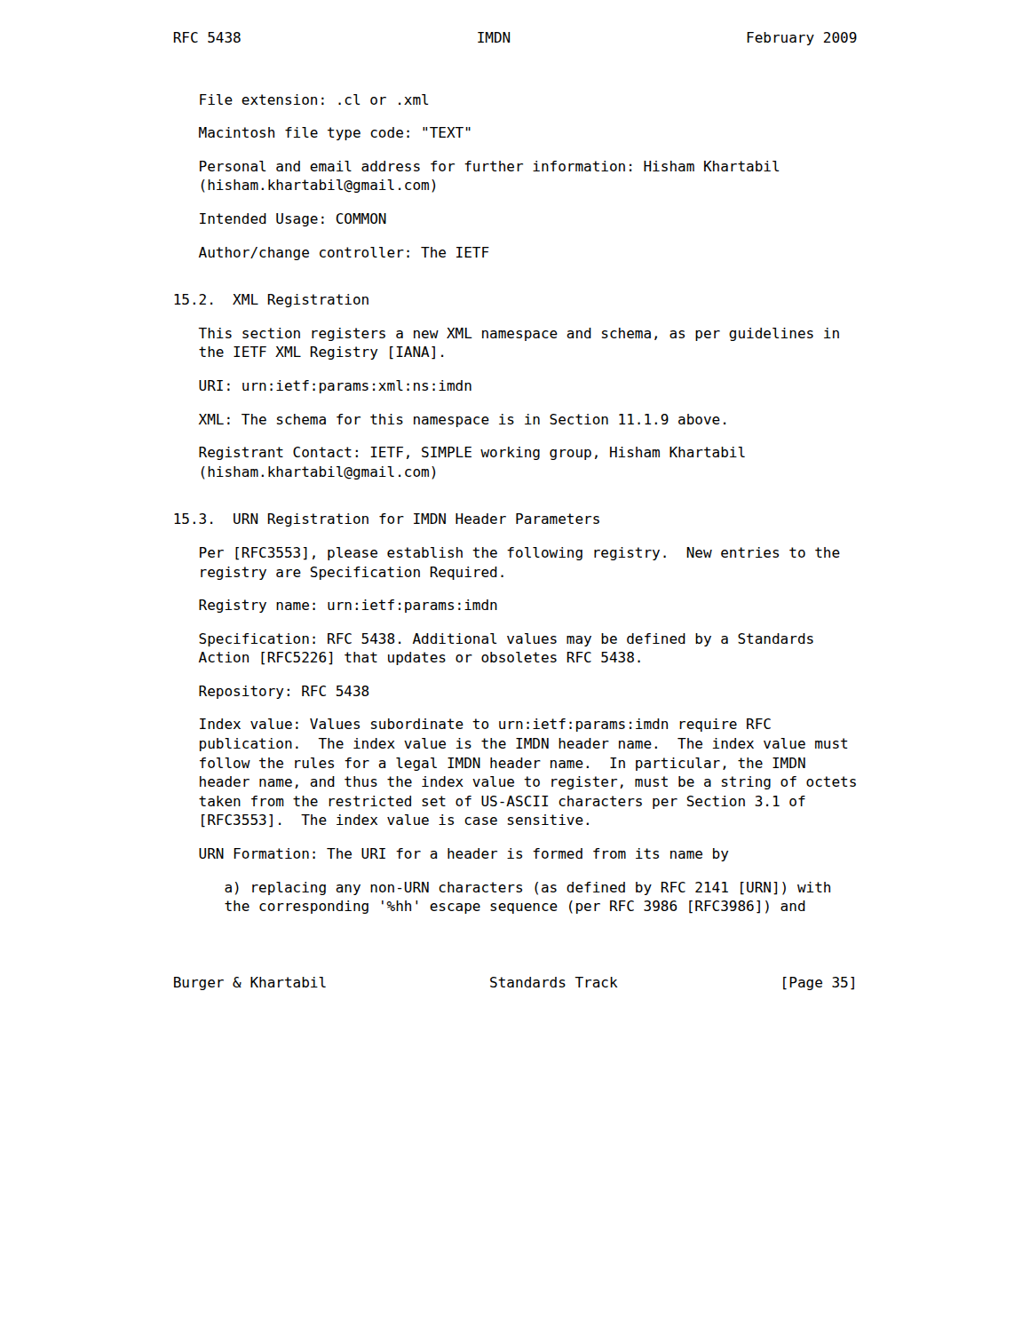RFC 5438 IMDN February 2009
File extension: .cl or .xml
Macintosh file type code: "TEXT"
Personal and email address for further information: Hisham Khartabil (hisham.khartabil@gmail.com)
Intended Usage: COMMON
Author/change controller: The IETF
15.2. XML Registration
This section registers a new XML namespace and schema, as per guidelines in the IETF XML Registry [IANA].
URI: urn:ietf:params:xml:ns:imdn
XML: The schema for this namespace is in Section 11.1.9 above.
Registrant Contact: IETF, SIMPLE working group, Hisham Khartabil (hisham.khartabil@gmail.com)
15.3. URN Registration for IMDN Header Parameters
Per [RFC3553], please establish the following registry. New entries to the registry are Specification Required.
Registry name: urn:ietf:params:imdn
Specification: RFC 5438. Additional values may be defined by a Standards Action [RFC5226] that updates or obsoletes RFC 5438.
Repository: RFC 5438
Index value: Values subordinate to urn:ietf:params:imdn require RFC publication. The index value is the IMDN header name. The index value must follow the rules for a legal IMDN header name. In particular, the IMDN header name, and thus the index value to register, must be a string of octets taken from the restricted set of US-ASCII characters per Section 3.1 of [RFC3553]. The index value is case sensitive.
URN Formation: The URI for a header is formed from its name by
a) replacing any non-URN characters (as defined by RFC 2141 [URN]) with the corresponding '%hh' escape sequence (per RFC 3986 [RFC3986]) and
Burger & Khartabil Standards Track [Page 35]